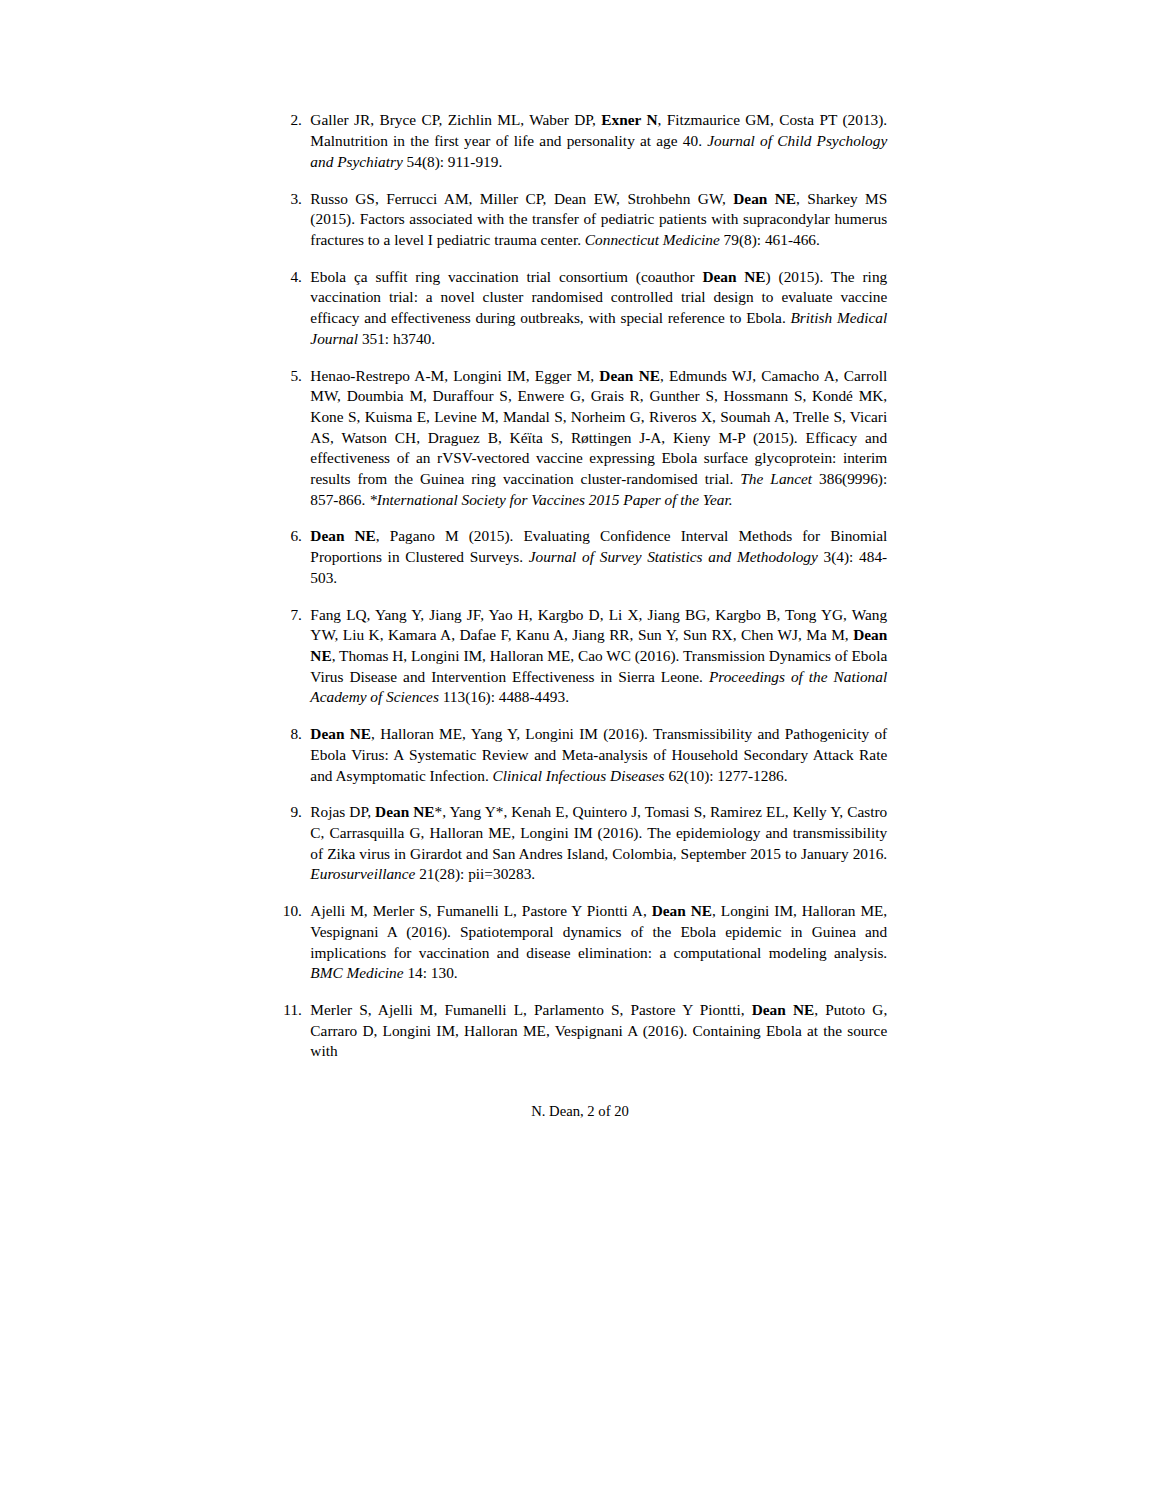Galler JR, Bryce CP, Zichlin ML, Waber DP, Exner N, Fitzmaurice GM, Costa PT (2013). Malnutrition in the first year of life and personality at age 40. Journal of Child Psychology and Psychiatry 54(8): 911-919.
Russo GS, Ferrucci AM, Miller CP, Dean EW, Strohbehn GW, Dean NE, Sharkey MS (2015). Factors associated with the transfer of pediatric patients with supracondylar humerus fractures to a level I pediatric trauma center. Connecticut Medicine 79(8): 461-466.
Ebola ça suffit ring vaccination trial consortium (coauthor Dean NE) (2015). The ring vaccination trial: a novel cluster randomised controlled trial design to evaluate vaccine efficacy and effectiveness during outbreaks, with special reference to Ebola. British Medical Journal 351: h3740.
Henao-Restrepo A-M, Longini IM, Egger M, Dean NE, Edmunds WJ, Camacho A, Carroll MW, Doumbia M, Duraffour S, Enwere G, Grais R, Gunther S, Hossmann S, Kondé MK, Kone S, Kuisma E, Levine M, Mandal S, Norheim G, Riveros X, Soumah A, Trelle S, Vicari AS, Watson CH, Draguez B, Kéïta S, Røttingen J-A, Kieny M-P (2015). Efficacy and effectiveness of an rVSV-vectored vaccine expressing Ebola surface glycoprotein: interim results from the Guinea ring vaccination cluster-randomised trial. The Lancet 386(9996): 857-866. *International Society for Vaccines 2015 Paper of the Year.
Dean NE, Pagano M (2015). Evaluating Confidence Interval Methods for Binomial Proportions in Clustered Surveys. Journal of Survey Statistics and Methodology 3(4): 484-503.
Fang LQ, Yang Y, Jiang JF, Yao H, Kargbo D, Li X, Jiang BG, Kargbo B, Tong YG, Wang YW, Liu K, Kamara A, Dafae F, Kanu A, Jiang RR, Sun Y, Sun RX, Chen WJ, Ma M, Dean NE, Thomas H, Longini IM, Halloran ME, Cao WC (2016). Transmission Dynamics of Ebola Virus Disease and Intervention Effectiveness in Sierra Leone. Proceedings of the National Academy of Sciences 113(16): 4488-4493.
Dean NE, Halloran ME, Yang Y, Longini IM (2016). Transmissibility and Pathogenicity of Ebola Virus: A Systematic Review and Meta-analysis of Household Secondary Attack Rate and Asymptomatic Infection. Clinical Infectious Diseases 62(10): 1277-1286.
Rojas DP, Dean NE*, Yang Y*, Kenah E, Quintero J, Tomasi S, Ramirez EL, Kelly Y, Castro C, Carrasquilla G, Halloran ME, Longini IM (2016). The epidemiology and transmissibility of Zika virus in Girardot and San Andres Island, Colombia, September 2015 to January 2016. Eurosurveillance 21(28): pii=30283.
Ajelli M, Merler S, Fumanelli L, Pastore Y Piontti A, Dean NE, Longini IM, Halloran ME, Vespignani A (2016). Spatiotemporal dynamics of the Ebola epidemic in Guinea and implications for vaccination and disease elimination: a computational modeling analysis. BMC Medicine 14: 130.
Merler S, Ajelli M, Fumanelli L, Parlamento S, Pastore Y Piontti, Dean NE, Putoto G, Carraro D, Longini IM, Halloran ME, Vespignani A (2016). Containing Ebola at the source with
N. Dean, 2 of 20